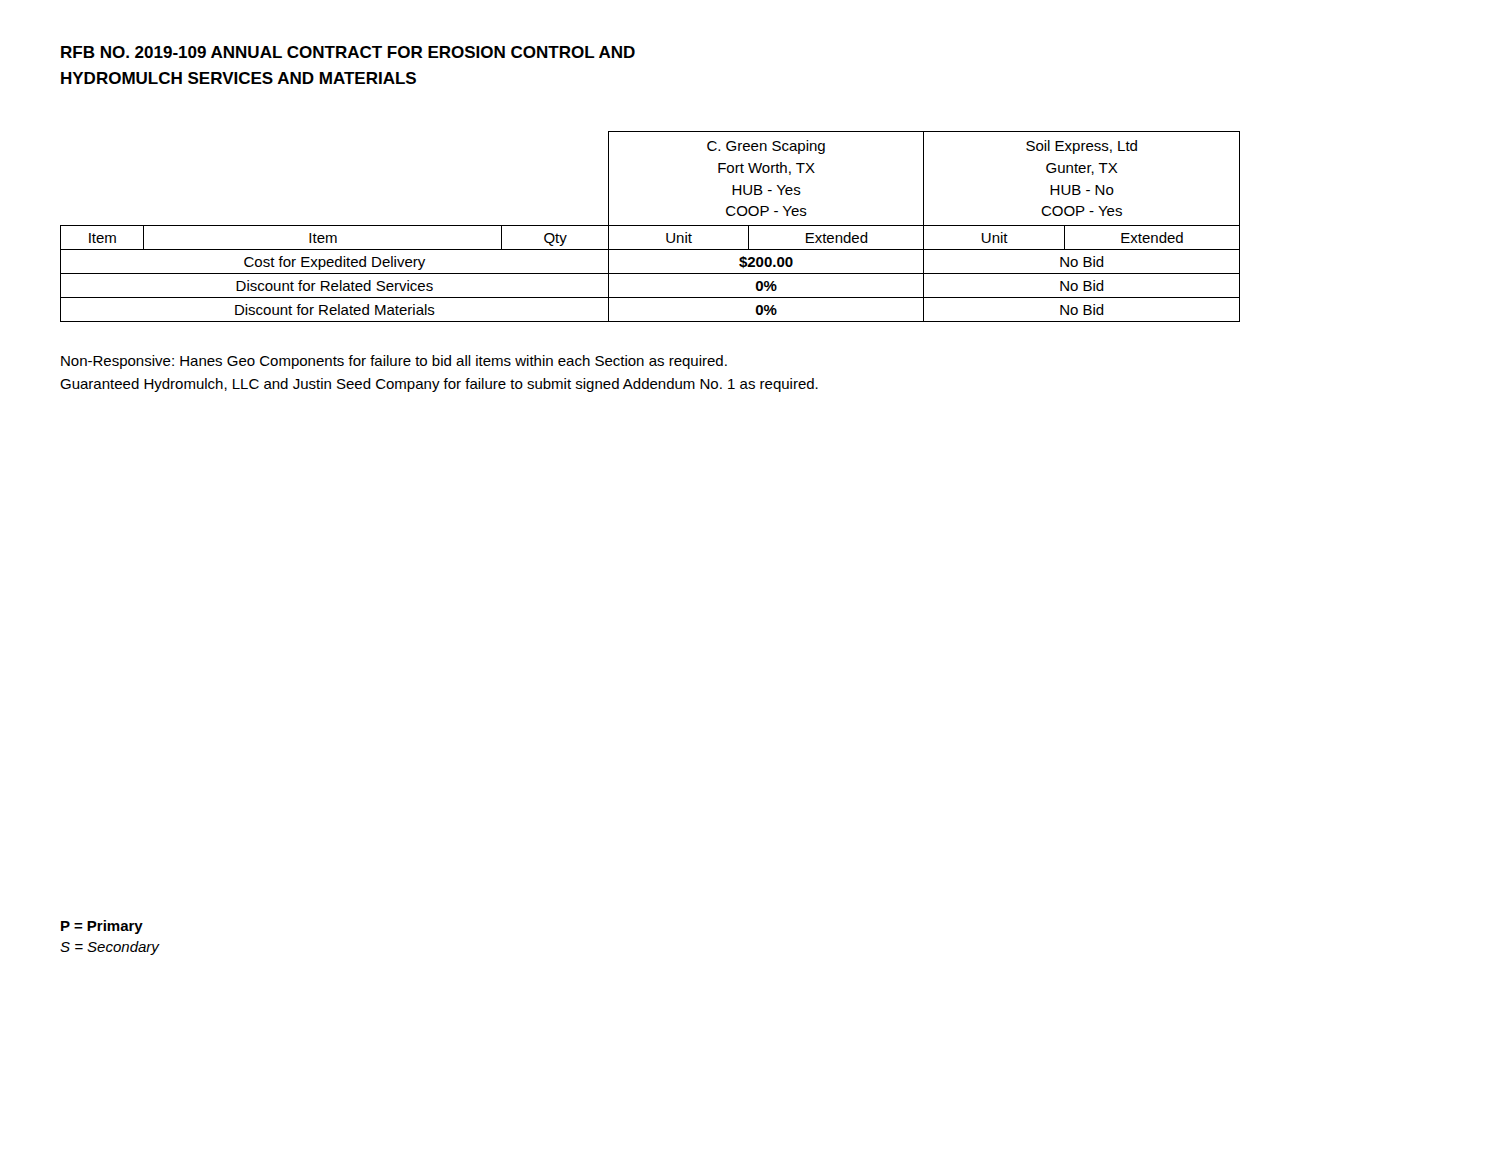RFB NO. 2019-109 ANNUAL CONTRACT FOR EROSION CONTROL AND
HYDROMULCH SERVICES AND MATERIALS
| | C. Green Scaping Fort Worth, TX HUB - Yes COOP - Yes | Soil Express, Ltd Gunter, TX HUB - No COOP - Yes |
| Item | Item | Qty | Unit | Extended | Unit | Extended |
| Cost for Expedited Delivery | $200.00 | No Bid |
| Discount for Related Services | 0% | No Bid |
| Discount for Related Materials | 0% | No Bid |
Non-Responsive: Hanes Geo Components for failure to bid all items within each Section as required.
Guaranteed Hydromulch, LLC and Justin Seed Company for failure to submit signed Addendum No. 1 as required.
P = Primary
S = Secondary